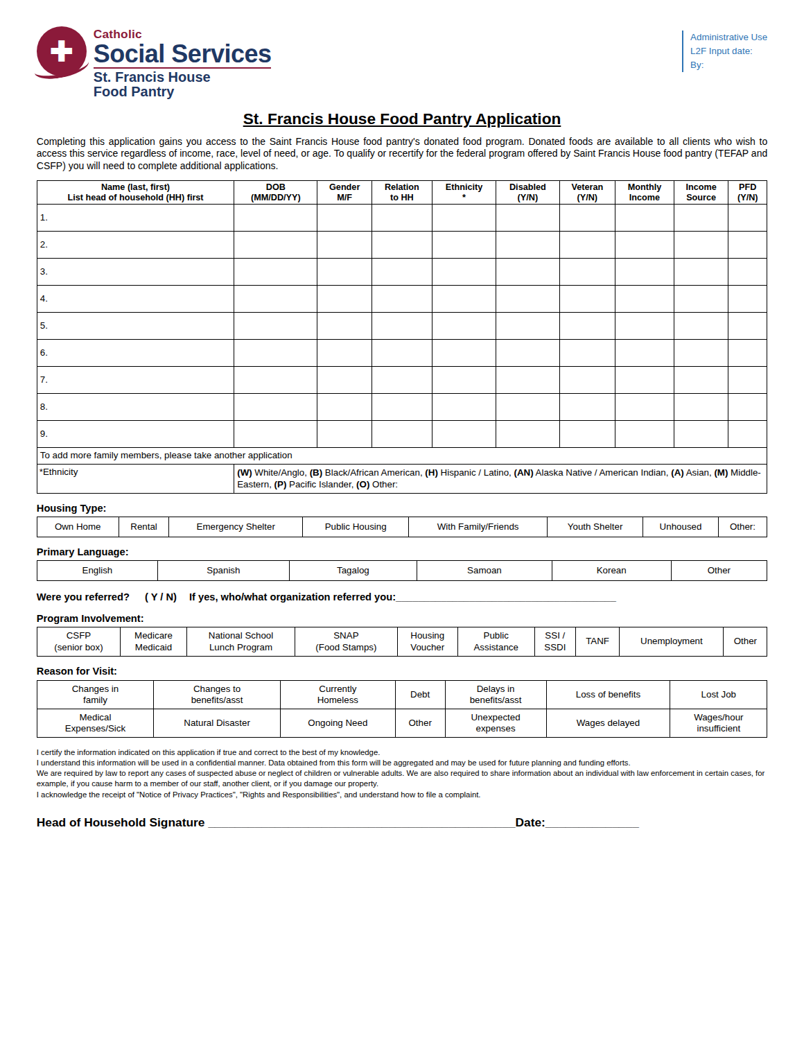✚
Catholic
Social Services
St. Francis House
Food Pantry
Administrative Use
L2F Input date:
By:
St. Francis House Food Pantry Application
Completing this application gains you access to the Saint Francis House food pantry's donated food program. Donated foods are available to all clients who wish to access this service regardless of income, race, level of need, or age. To qualify or recertify for the federal program offered by Saint Francis House food pantry (TEFAP and CSFP) you will need to complete additional applications.
| Name (last, first) List head of household (HH) first | DOB (MM/DD/YY) | Gender M/F | Relation to HH | Ethnicity * | Disabled (Y/N) | Veteran (Y/N) | Monthly Income | Income Source | PFD (Y/N) |
| --- | --- | --- | --- | --- | --- | --- | --- | --- | --- |
| 1. | | | | | | | | | |
| 2. | | | | | | | | | |
| 3. | | | | | | | | | |
| 4. | | | | | | | | | |
| 5. | | | | | | | | | |
| 6. | | | | | | | | | |
| 7. | | | | | | | | | |
| 8. | | | | | | | | | |
| 9. | | | | | | | | | |
| To add more family members, please take another application |
| *Ethnicity | (W) White/Anglo, (B) Black/African American, (H) Hispanic / Latino, (AN) Alaska Native / American Indian, (A) Asian, (M) Middle-Eastern, (P) Pacific Islander, (O) Other: |
Housing Type:
| Own Home | Rental | Emergency Shelter | Public Housing | With Family/Friends | Youth Shelter | Unhoused | Other: |
Primary Language:
| English | Spanish | Tagalog | Samoan | Korean | Other |
Were you referred? ( Y / N) If yes, who/what organization referred you:_______________________________________
Program Involvement:
| CSFP (senior box) | Medicare Medicaid | National School Lunch Program | SNAP (Food Stamps) | Housing Voucher | Public Assistance | SSI / SSDI | TANF | Unemployment | Other |
Reason for Visit:
| Changes in family | Changes to benefits/asst | Currently Homeless | Debt | Delays in benefits/asst | Loss of benefits | Lost Job |
| Medical Expenses/Sick | Natural Disaster | Ongoing Need | Other | Unexpected expenses | Wages delayed | Wages/hour insufficient |
I certify the information indicated on this application if true and correct to the best of my knowledge.
I understand this information will be used in a confidential manner. Data obtained from this form will be aggregated and may be used for future planning and funding efforts.
We are required by law to report any cases of suspected abuse or neglect of children or vulnerable adults. We are also required to share information about an individual with law enforcement in certain cases, for example, if you cause harm to a member of our staff, another client, or if you damage our property.
I acknowledge the receipt of "Notice of Privacy Practices", "Rights and Responsibilities", and understand how to file a complaint.
Head of Household Signature ______________________________________________Date:______________